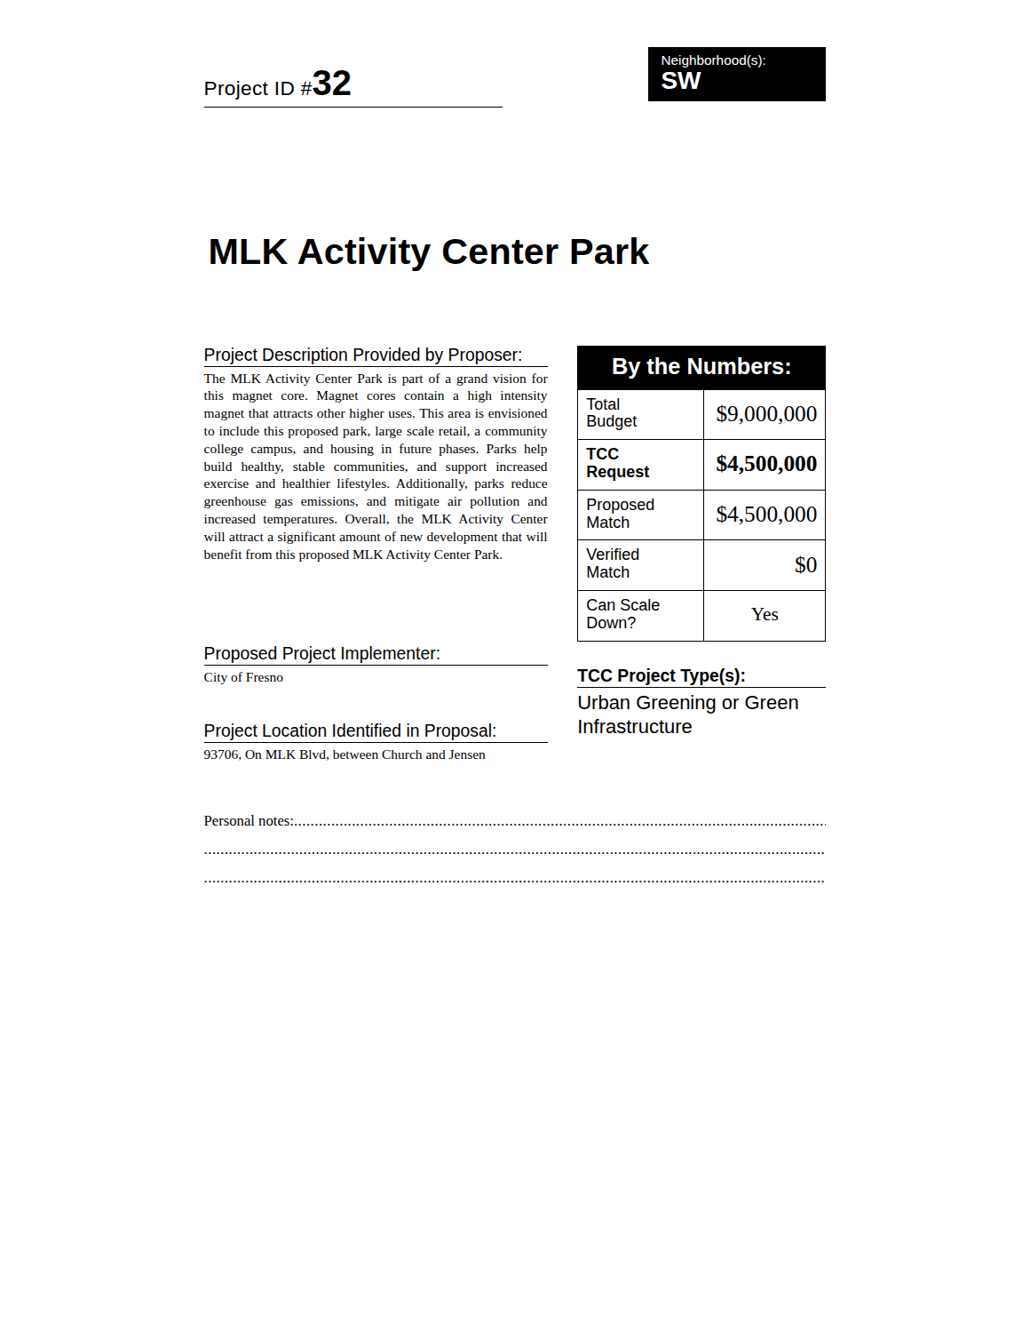Project ID #32
Neighborhood(s):
SW
MLK Activity Center Park
Project Description Provided by Proposer:
The MLK Activity Center Park is part of a grand vision for this magnet core. Magnet cores contain a high intensity magnet that attracts other higher uses. This area is envisioned to include this proposed park, large scale retail, a community college campus, and housing in future phases. Parks help build healthy, stable communities, and support increased exercise and healthier lifestyles. Additionally, parks reduce greenhouse gas emissions, and mitigate air pollution and increased temperatures. Overall, the MLK Activity Center will attract a significant amount of new development that will benefit from this proposed MLK Activity Center Park.
Proposed Project Implementer:
City of Fresno
Project Location Identified in Proposal:
93706, On MLK Blvd, between Church and Jensen
By the Numbers:
| Total Budget | $9,000,000 |
| TCC Request | $4,500,000 |
| Proposed Match | $4,500,000 |
| Verified Match | $0 |
| Can Scale Down? | Yes |
TCC Project Type(s):
Urban Greening or Green Infrastructure
Personal notes:.....................................................................................................................................
...........................................................................................................................................................
...........................................................................................................................................................